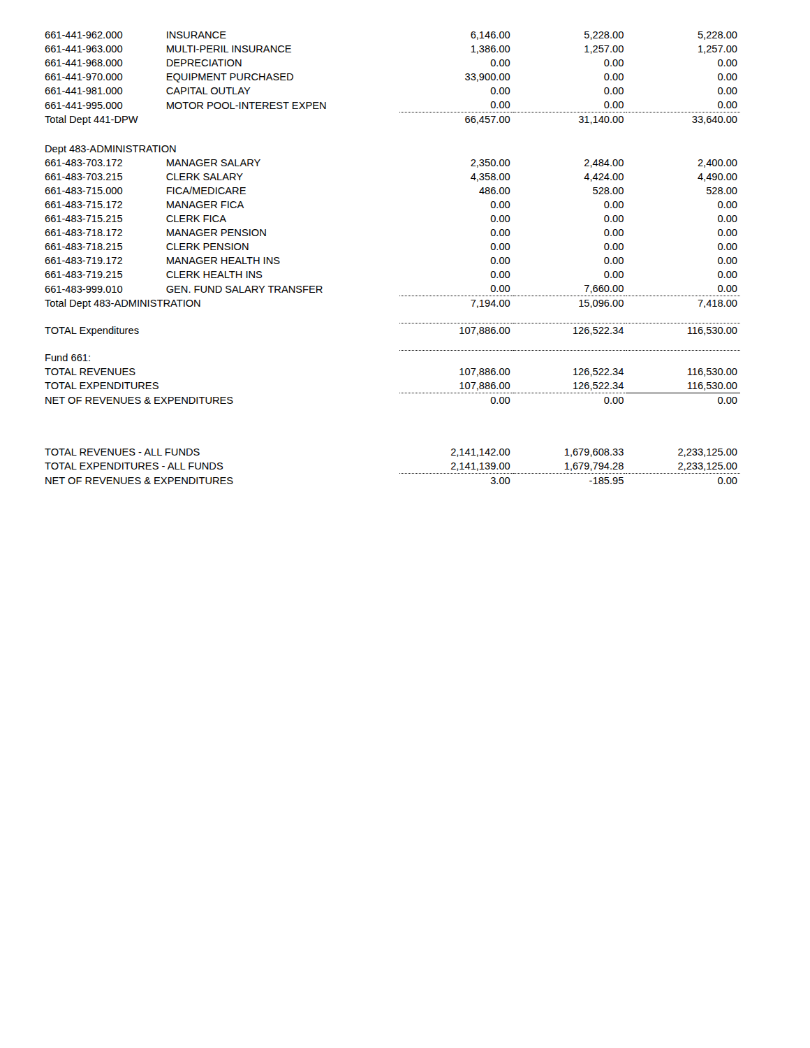| 661-441-962.000 | INSURANCE | 6,146.00 | 5,228.00 | 5,228.00 |
| 661-441-963.000 | MULTI-PERIL INSURANCE | 1,386.00 | 1,257.00 | 1,257.00 |
| 661-441-968.000 | DEPRECIATION | 0.00 | 0.00 | 0.00 |
| 661-441-970.000 | EQUIPMENT PURCHASED | 33,900.00 | 0.00 | 0.00 |
| 661-441-981.000 | CAPITAL OUTLAY | 0.00 | 0.00 | 0.00 |
| 661-441-995.000 | MOTOR POOL-INTEREST EXPEN | 0.00 | 0.00 | 0.00 |
| Total Dept 441-DPW | | 66,457.00 | 31,140.00 | 33,640.00 |
| Dept 483-ADMINISTRATION | | | |
| 661-483-703.172 | MANAGER SALARY | 2,350.00 | 2,484.00 | 2,400.00 |
| 661-483-703.215 | CLERK SALARY | 4,358.00 | 4,424.00 | 4,490.00 |
| 661-483-715.000 | FICA/MEDICARE | 486.00 | 528.00 | 528.00 |
| 661-483-715.172 | MANAGER FICA | 0.00 | 0.00 | 0.00 |
| 661-483-715.215 | CLERK FICA | 0.00 | 0.00 | 0.00 |
| 661-483-718.172 | MANAGER PENSION | 0.00 | 0.00 | 0.00 |
| 661-483-718.215 | CLERK PENSION | 0.00 | 0.00 | 0.00 |
| 661-483-719.172 | MANAGER HEALTH INS | 0.00 | 0.00 | 0.00 |
| 661-483-719.215 | CLERK HEALTH INS | 0.00 | 0.00 | 0.00 |
| 661-483-999.010 | GEN. FUND SALARY TRANSFER | 0.00 | 7,660.00 | 0.00 |
| Total Dept 483-ADMINISTRATION | 7,194.00 | 15,096.00 | 7,418.00 |
| TOTAL Expenditures | 107,886.00 | 126,522.34 | 116,530.00 |
| Fund 661: | | | |
| TOTAL REVENUES | 107,886.00 | 126,522.34 | 116,530.00 |
| TOTAL EXPENDITURES | 107,886.00 | 126,522.34 | 116,530.00 |
| NET OF REVENUES & EXPENDITURES | 0.00 | 0.00 | 0.00 |
| TOTAL REVENUES - ALL FUNDS | 2,141,142.00 | 1,679,608.33 | 2,233,125.00 |
| TOTAL EXPENDITURES - ALL FUNDS | 2,141,139.00 | 1,679,794.28 | 2,233,125.00 |
| NET OF REVENUES & EXPENDITURES | 3.00 | -185.95 | 0.00 |